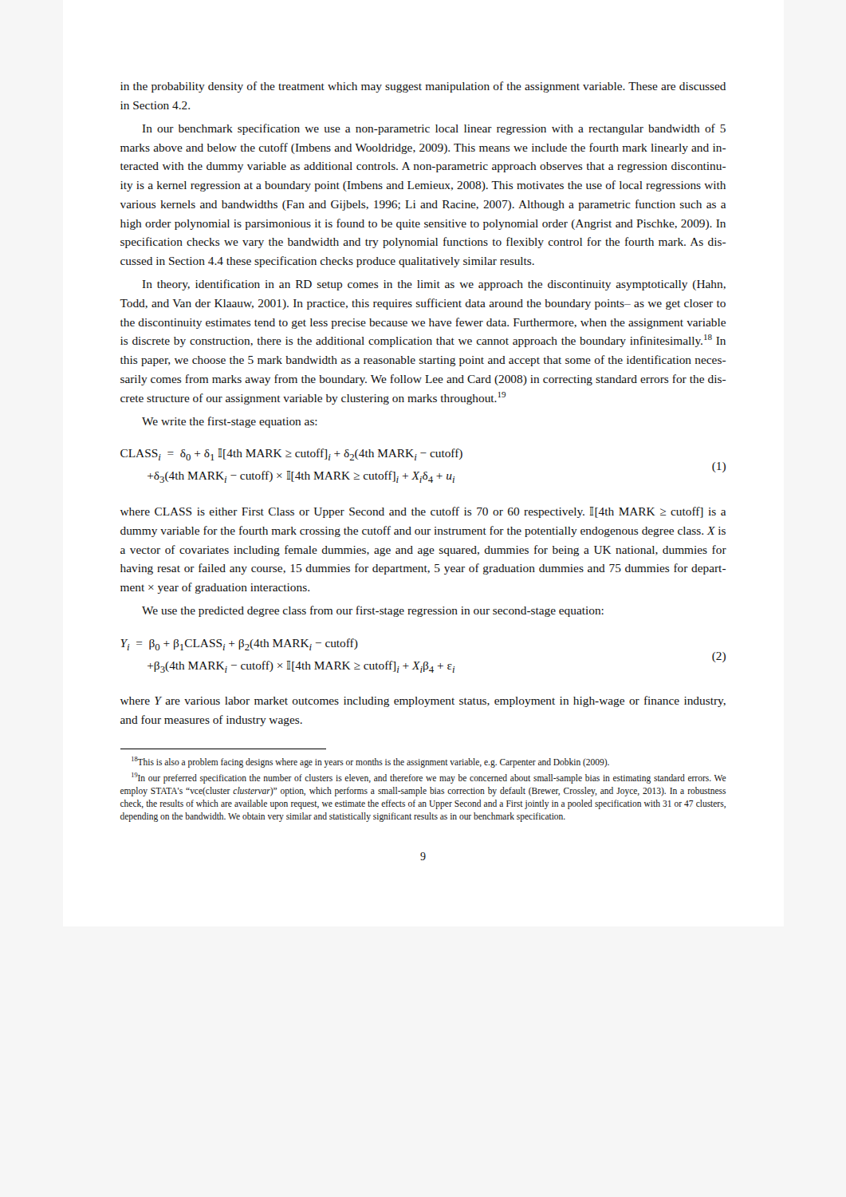in the probability density of the treatment which may suggest manipulation of the assignment variable. These are discussed in Section 4.2.
In our benchmark specification we use a non-parametric local linear regression with a rectangular bandwidth of 5 marks above and below the cutoff (Imbens and Wooldridge, 2009). This means we include the fourth mark linearly and interacted with the dummy variable as additional controls. A non-parametric approach observes that a regression discontinuity is a kernel regression at a boundary point (Imbens and Lemieux, 2008). This motivates the use of local regressions with various kernels and bandwidths (Fan and Gijbels, 1996; Li and Racine, 2007). Although a parametric function such as a high order polynomial is parsimonious it is found to be quite sensitive to polynomial order (Angrist and Pischke, 2009). In specification checks we vary the bandwidth and try polynomial functions to flexibly control for the fourth mark. As discussed in Section 4.4 these specification checks produce qualitatively similar results.
In theory, identification in an RD setup comes in the limit as we approach the discontinuity asymptotically (Hahn, Todd, and Van der Klaauw, 2001). In practice, this requires sufficient data around the boundary points– as we get closer to the discontinuity estimates tend to get less precise because we have fewer data. Furthermore, when the assignment variable is discrete by construction, there is the additional complication that we cannot approach the boundary infinitesimally.18 In this paper, we choose the 5 mark bandwidth as a reasonable starting point and accept that some of the identification necessarily comes from marks away from the boundary. We follow Lee and Card (2008) in correcting standard errors for the discrete structure of our assignment variable by clustering on marks throughout.19
We write the first-stage equation as:
CLASSi = δ0 + δ1 𝕀[4th MARK ≥ cutoff]i + δ2(4th MARKi − cutoff) +δ3(4th MARKi − cutoff) × 𝕀[4th MARK ≥ cutoff]i + Xiδ4 + ui
(1)
where CLASS is either First Class or Upper Second and the cutoff is 70 or 60 respectively. 𝕀[4th MARK ≥ cutoff] is a dummy variable for the fourth mark crossing the cutoff and our instrument for the potentially endogenous degree class. X is a vector of covariates including female dummies, age and age squared, dummies for being a UK national, dummies for having resat or failed any course, 15 dummies for department, 5 year of graduation dummies and 75 dummies for department × year of graduation interactions.
We use the predicted degree class from our first-stage regression in our second-stage equation:
Yi = β0 + β1CLASSi + β2(4th MARKi − cutoff) +β3(4th MARKi − cutoff) × 𝕀[4th MARK ≥ cutoff]i + Xiβ4 + εi
(2)
where Y are various labor market outcomes including employment status, employment in high-wage or finance industry, and four measures of industry wages.
18This is also a problem facing designs where age in years or months is the assignment variable, e.g. Carpenter and Dobkin (2009).
19In our preferred specification the number of clusters is eleven, and therefore we may be concerned about small-sample bias in estimating standard errors. We employ STATA's “vce(cluster clustervar)” option, which performs a small-sample bias correction by default (Brewer, Crossley, and Joyce, 2013). In a robustness check, the results of which are available upon request, we estimate the effects of an Upper Second and a First jointly in a pooled specification with 31 or 47 clusters, depending on the bandwidth. We obtain very similar and statistically significant results as in our benchmark specification.
9